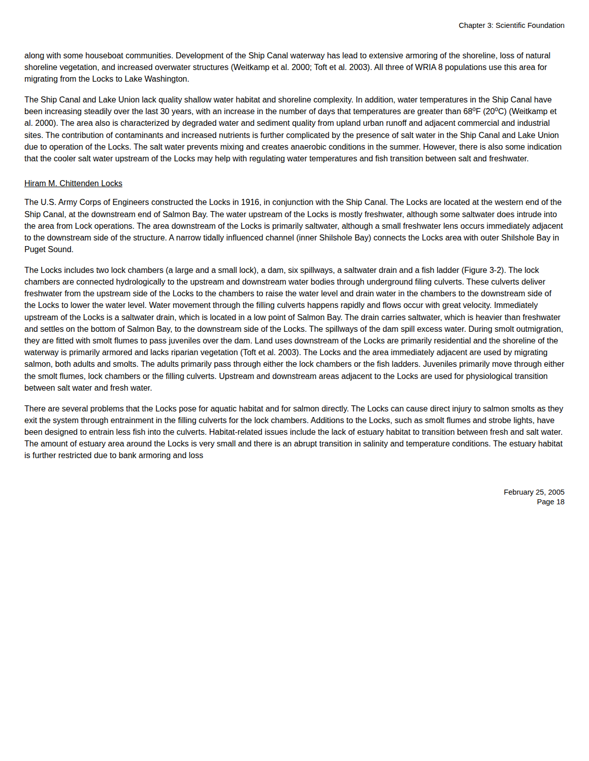Chapter 3: Scientific Foundation
along with some houseboat communities. Development of the Ship Canal waterway has lead to extensive armoring of the shoreline, loss of natural shoreline vegetation, and increased overwater structures (Weitkamp et al. 2000; Toft et al. 2003). All three of WRIA 8 populations use this area for migrating from the Locks to Lake Washington.
The Ship Canal and Lake Union lack quality shallow water habitat and shoreline complexity. In addition, water temperatures in the Ship Canal have been increasing steadily over the last 30 years, with an increase in the number of days that temperatures are greater than 68oF (20oC) (Weitkamp et al. 2000). The area also is characterized by degraded water and sediment quality from upland urban runoff and adjacent commercial and industrial sites. The contribution of contaminants and increased nutrients is further complicated by the presence of salt water in the Ship Canal and Lake Union due to operation of the Locks. The salt water prevents mixing and creates anaerobic conditions in the summer. However, there is also some indication that the cooler salt water upstream of the Locks may help with regulating water temperatures and fish transition between salt and freshwater.
Hiram M. Chittenden Locks
The U.S. Army Corps of Engineers constructed the Locks in 1916, in conjunction with the Ship Canal. The Locks are located at the western end of the Ship Canal, at the downstream end of Salmon Bay. The water upstream of the Locks is mostly freshwater, although some saltwater does intrude into the area from Lock operations. The area downstream of the Locks is primarily saltwater, although a small freshwater lens occurs immediately adjacent to the downstream side of the structure. A narrow tidally influenced channel (inner Shilshole Bay) connects the Locks area with outer Shilshole Bay in Puget Sound.
The Locks includes two lock chambers (a large and a small lock), a dam, six spillways, a saltwater drain and a fish ladder (Figure 3-2). The lock chambers are connected hydrologically to the upstream and downstream water bodies through underground filing culverts. These culverts deliver freshwater from the upstream side of the Locks to the chambers to raise the water level and drain water in the chambers to the downstream side of the Locks to lower the water level. Water movement through the filling culverts happens rapidly and flows occur with great velocity. Immediately upstream of the Locks is a saltwater drain, which is located in a low point of Salmon Bay. The drain carries saltwater, which is heavier than freshwater and settles on the bottom of Salmon Bay, to the downstream side of the Locks. The spillways of the dam spill excess water. During smolt outmigration, they are fitted with smolt flumes to pass juveniles over the dam. Land uses downstream of the Locks are primarily residential and the shoreline of the waterway is primarily armored and lacks riparian vegetation (Toft et al. 2003). The Locks and the area immediately adjacent are used by migrating salmon, both adults and smolts. The adults primarily pass through either the lock chambers or the fish ladders. Juveniles primarily move through either the smolt flumes, lock chambers or the filling culverts. Upstream and downstream areas adjacent to the Locks are used for physiological transition between salt water and fresh water.
There are several problems that the Locks pose for aquatic habitat and for salmon directly. The Locks can cause direct injury to salmon smolts as they exit the system through entrainment in the filling culverts for the lock chambers. Additions to the Locks, such as smolt flumes and strobe lights, have been designed to entrain less fish into the culverts. Habitat-related issues include the lack of estuary habitat to transition between fresh and salt water. The amount of estuary area around the Locks is very small and there is an abrupt transition in salinity and temperature conditions. The estuary habitat is further restricted due to bank armoring and loss
February 25, 2005
Page 18